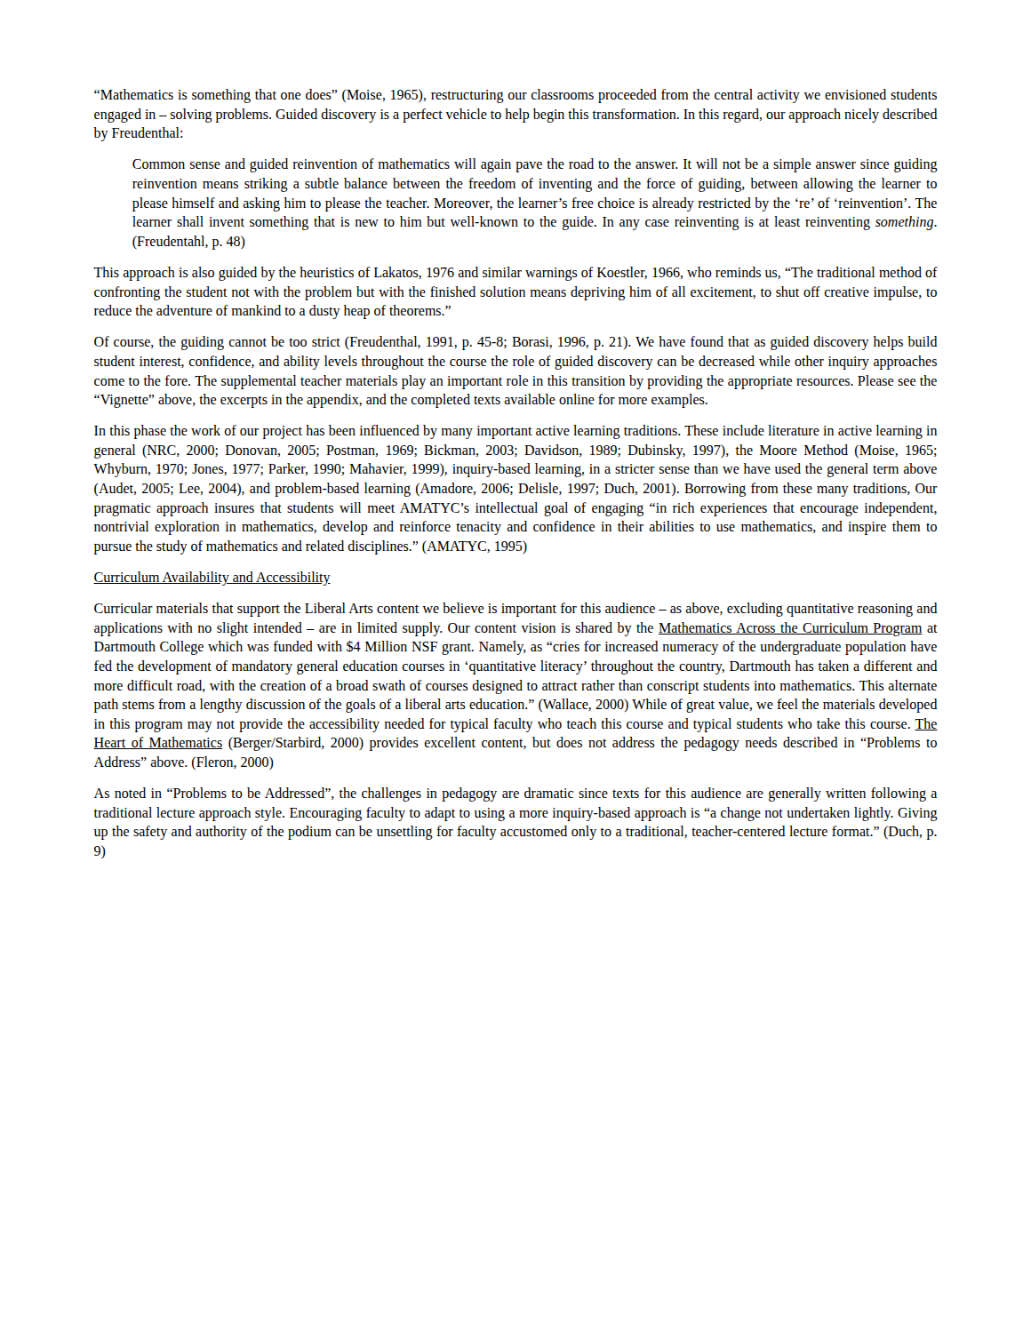“Mathematics is something that one does” (Moise, 1965), restructuring our classrooms proceeded from the central activity we envisioned students engaged in – solving problems. Guided discovery is a perfect vehicle to help begin this transformation. In this regard, our approach nicely described by Freudenthal:
Common sense and guided reinvention of mathematics will again pave the road to the answer. It will not be a simple answer since guiding reinvention means striking a subtle balance between the freedom of inventing and the force of guiding, between allowing the learner to please himself and asking him to please the teacher. Moreover, the learner’s free choice is already restricted by the ‘re’ of ‘reinvention’. The learner shall invent something that is new to him but well-known to the guide. In any case reinventing is at least reinventing something. (Freudentahl, p. 48)
This approach is also guided by the heuristics of Lakatos, 1976 and similar warnings of Koestler, 1966, who reminds us, “The traditional method of confronting the student not with the problem but with the finished solution means depriving him of all excitement, to shut off creative impulse, to reduce the adventure of mankind to a dusty heap of theorems.”
Of course, the guiding cannot be too strict (Freudenthal, 1991, p. 45-8; Borasi, 1996, p. 21). We have found that as guided discovery helps build student interest, confidence, and ability levels throughout the course the role of guided discovery can be decreased while other inquiry approaches come to the fore. The supplemental teacher materials play an important role in this transition by providing the appropriate resources. Please see the “Vignette” above, the excerpts in the appendix, and the completed texts available online for more examples.
In this phase the work of our project has been influenced by many important active learning traditions. These include literature in active learning in general (NRC, 2000; Donovan, 2005; Postman, 1969; Bickman, 2003; Davidson, 1989; Dubinsky, 1997), the Moore Method (Moise, 1965; Whyburn, 1970; Jones, 1977; Parker, 1990; Mahavier, 1999), inquiry-based learning, in a stricter sense than we have used the general term above (Audet, 2005; Lee, 2004), and problem-based learning (Amadore, 2006; Delisle, 1997; Duch, 2001). Borrowing from these many traditions, Our pragmatic approach insures that students will meet AMATYC’s intellectual goal of engaging “in rich experiences that encourage independent, nontrivial exploration in mathematics, develop and reinforce tenacity and confidence in their abilities to use mathematics, and inspire them to pursue the study of mathematics and related disciplines.” (AMATYC, 1995)
Curriculum Availability and Accessibility
Curricular materials that support the Liberal Arts content we believe is important for this audience – as above, excluding quantitative reasoning and applications with no slight intended – are in limited supply. Our content vision is shared by the Mathematics Across the Curriculum Program at Dartmouth College which was funded with $4 Million NSF grant. Namely, as “cries for increased numeracy of the undergraduate population have fed the development of mandatory general education courses in ‘quantitative literacy’ throughout the country, Dartmouth has taken a different and more difficult road, with the creation of a broad swath of courses designed to attract rather than conscript students into mathematics. This alternate path stems from a lengthy discussion of the goals of a liberal arts education.” (Wallace, 2000) While of great value, we feel the materials developed in this program may not provide the accessibility needed for typical faculty who teach this course and typical students who take this course. The Heart of Mathematics (Berger/Starbird, 2000) provides excellent content, but does not address the pedagogy needs described in “Problems to Address” above. (Fleron, 2000)
As noted in “Problems to be Addressed”, the challenges in pedagogy are dramatic since texts for this audience are generally written following a traditional lecture approach style. Encouraging faculty to adapt to using a more inquiry-based approach is “a change not undertaken lightly. Giving up the safety and authority of the podium can be unsettling for faculty accustomed only to a traditional, teacher-centered lecture format.” (Duch, p. 9)